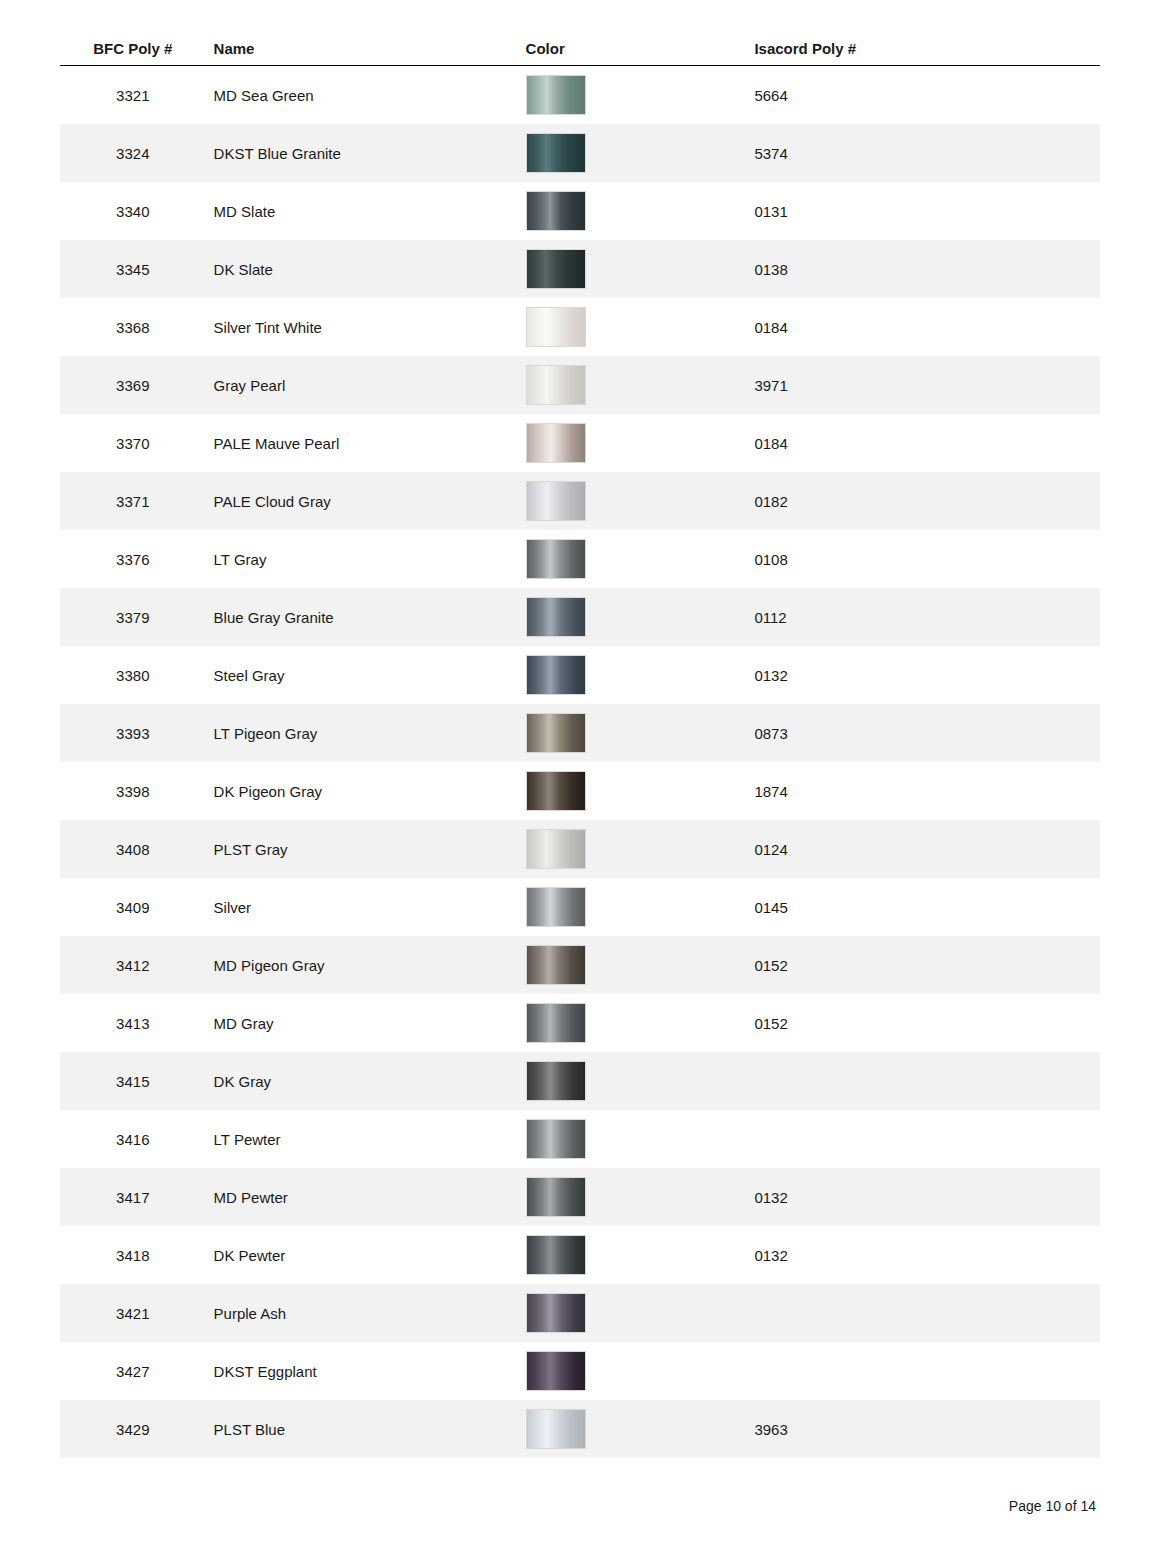| BFC Poly # | Name | Color | Isacord Poly # |
| --- | --- | --- | --- |
| 3321 | MD Sea Green | | 5664 |
| 3324 | DKST Blue Granite | | 5374 |
| 3340 | MD Slate | | 0131 |
| 3345 | DK Slate | | 0138 |
| 3368 | Silver Tint White | | 0184 |
| 3369 | Gray Pearl | | 3971 |
| 3370 | PALE Mauve Pearl | | 0184 |
| 3371 | PALE Cloud Gray | | 0182 |
| 3376 | LT Gray | | 0108 |
| 3379 | Blue Gray Granite | | 0112 |
| 3380 | Steel Gray | | 0132 |
| 3393 | LT Pigeon Gray | | 0873 |
| 3398 | DK Pigeon Gray | | 1874 |
| 3408 | PLST Gray | | 0124 |
| 3409 | Silver | | 0145 |
| 3412 | MD Pigeon Gray | | 0152 |
| 3413 | MD Gray | | 0152 |
| 3415 | DK Gray | | |
| 3416 | LT Pewter | | |
| 3417 | MD Pewter | | 0132 |
| 3418 | DK Pewter | | 0132 |
| 3421 | Purple Ash | | |
| 3427 | DKST Eggplant | | |
| 3429 | PLST Blue | | 3963 |
Page 10 of 14